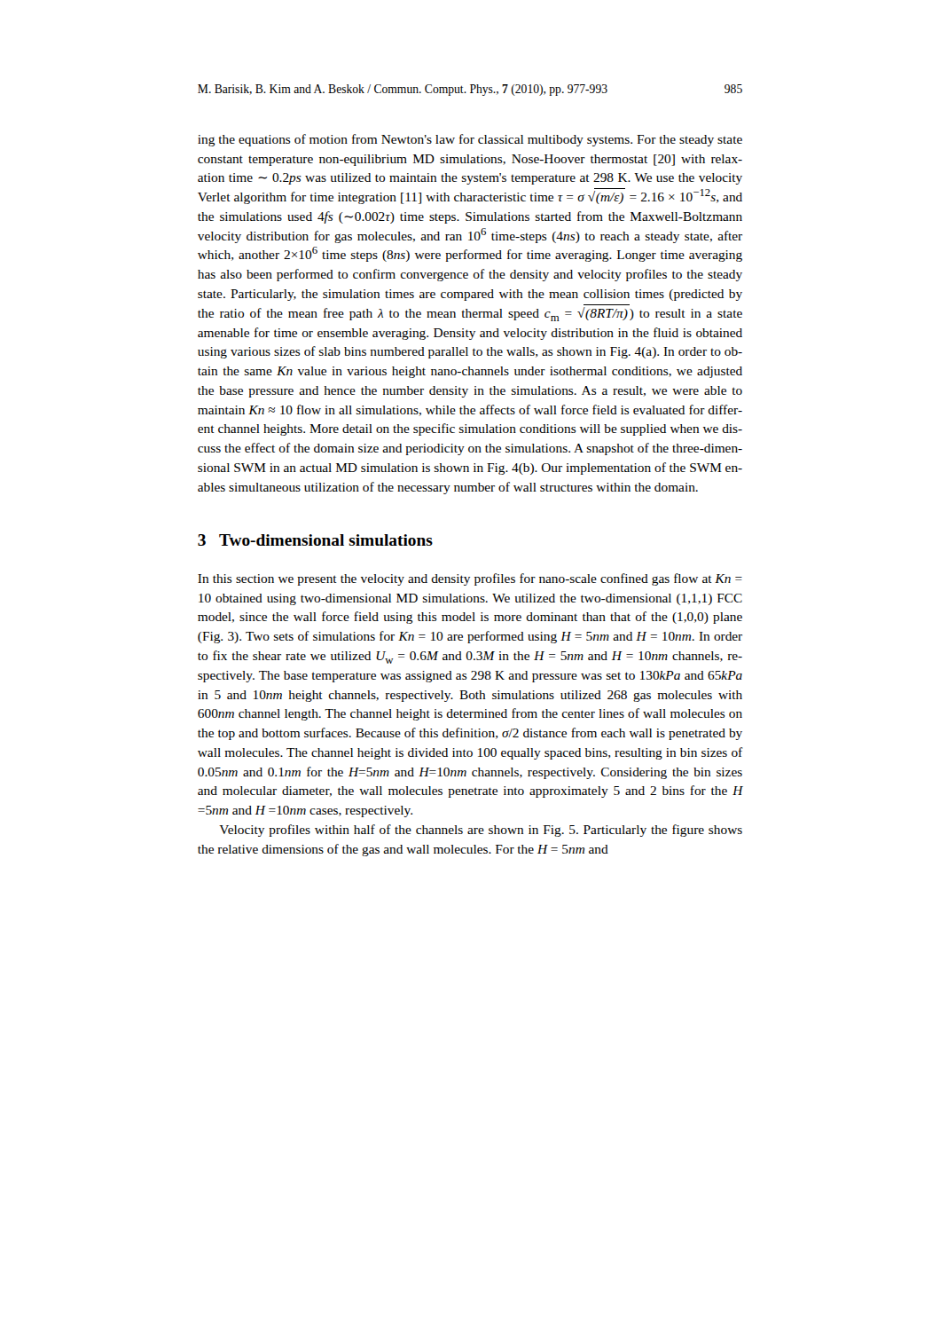M. Barisik, B. Kim and A. Beskok / Commun. Comput. Phys., 7 (2010), pp. 977-993 985
ing the equations of motion from Newton's law for classical multibody systems. For the steady state constant temperature non-equilibrium MD simulations, Nose-Hoover thermostat [20] with relaxation time ∼ 0.2ps was utilized to maintain the system's temperature at 298 K. We use the velocity Verlet algorithm for time integration [11] with characteristic time τ = σ √(m/ε) = 2.16 × 10−12s, and the simulations used 4fs (∼0.002τ) time steps. Simulations started from the Maxwell-Boltzmann velocity distribution for gas molecules, and ran 106 time-steps (4ns) to reach a steady state, after which, another 2×106 time steps (8ns) were performed for time averaging. Longer time averaging has also been performed to confirm convergence of the density and velocity profiles to the steady state. Particularly, the simulation times are compared with the mean collision times (predicted by the ratio of the mean free path λ to the mean thermal speed cm = √(8RT/π)) to result in a state amenable for time or ensemble averaging. Density and velocity distribution in the fluid is obtained using various sizes of slab bins numbered parallel to the walls, as shown in Fig. 4(a). In order to obtain the same Kn value in various height nano-channels under isothermal conditions, we adjusted the base pressure and hence the number density in the simulations. As a result, we were able to maintain Kn ≈ 10 flow in all simulations, while the affects of wall force field is evaluated for different channel heights. More detail on the specific simulation conditions will be supplied when we discuss the effect of the domain size and periodicity on the simulations. A snapshot of the three-dimensional SWM in an actual MD simulation is shown in Fig. 4(b). Our implementation of the SWM enables simultaneous utilization of the necessary number of wall structures within the domain.
3 Two-dimensional simulations
In this section we present the velocity and density profiles for nano-scale confined gas flow at Kn = 10 obtained using two-dimensional MD simulations. We utilized the two-dimensional (1,1,1) FCC model, since the wall force field using this model is more dominant than that of the (1,0,0) plane (Fig. 3). Two sets of simulations for Kn = 10 are performed using H = 5nm and H = 10nm. In order to fix the shear rate we utilized Uw = 0.6M and 0.3M in the H = 5nm and H = 10nm channels, respectively. The base temperature was assigned as 298 K and pressure was set to 130kPa and 65kPa in 5 and 10nm height channels, respectively. Both simulations utilized 268 gas molecules with 600nm channel length. The channel height is determined from the center lines of wall molecules on the top and bottom surfaces. Because of this definition, σ/2 distance from each wall is penetrated by wall molecules. The channel height is divided into 100 equally spaced bins, resulting in bin sizes of 0.05nm and 0.1nm for the H=5nm and H=10nm channels, respectively. Considering the bin sizes and molecular diameter, the wall molecules penetrate into approximately 5 and 2 bins for the H =5nm and H =10nm cases, respectively.
Velocity profiles within half of the channels are shown in Fig. 5. Particularly the figure shows the relative dimensions of the gas and wall molecules. For the H = 5nm and